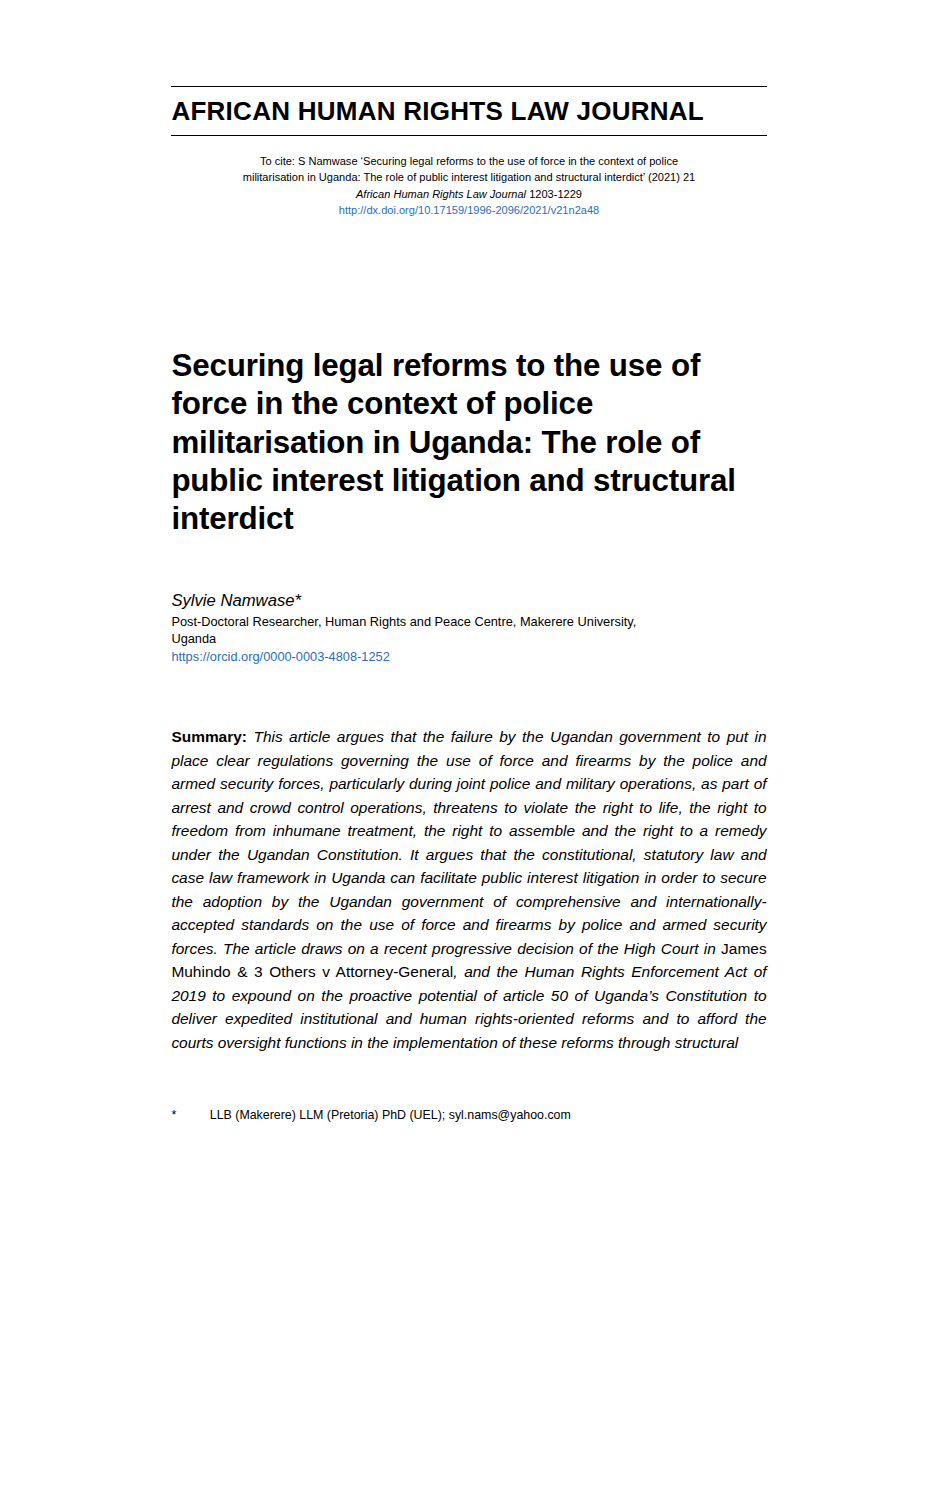AFRICAN HUMAN RIGHTS LAW JOURNAL
To cite: S Namwase ‘Securing legal reforms to the use of force in the context of police
militarisation in Uganda: The role of public interest litigation and structural interdict’ (2021) 21
African Human Rights Law Journal 1203-1229
http://dx.doi.org/10.17159/1996-2096/2021/v21n2a48
Securing legal reforms to the use of force in the context of police militarisation in Uganda: The role of public interest litigation and structural interdict
Sylvie Namwase*
Post-Doctoral Researcher, Human Rights and Peace Centre, Makerere University,
Uganda
https://orcid.org/0000-0003-4808-1252
Summary: This article argues that the failure by the Ugandan government to put in place clear regulations governing the use of force and firearms by the police and armed security forces, particularly during joint police and military operations, as part of arrest and crowd control operations, threatens to violate the right to life, the right to freedom from inhumane treatment, the right to assemble and the right to a remedy under the Ugandan Constitution. It argues that the constitutional, statutory law and case law framework in Uganda can facilitate public interest litigation in order to secure the adoption by the Ugandan government of comprehensive and internationally-accepted standards on the use of force and firearms by police and armed security forces. The article draws on a recent progressive decision of the High Court in James Muhindo & 3 Others v Attorney-General, and the Human Rights Enforcement Act of 2019 to expound on the proactive potential of article 50 of Uganda’s Constitution to deliver expedited institutional and human rights-oriented reforms and to afford the courts oversight functions in the implementation of these reforms through structural
*
LLB (Makerere) LLM (Pretoria) PhD (UEL); syl.nams@yahoo.com